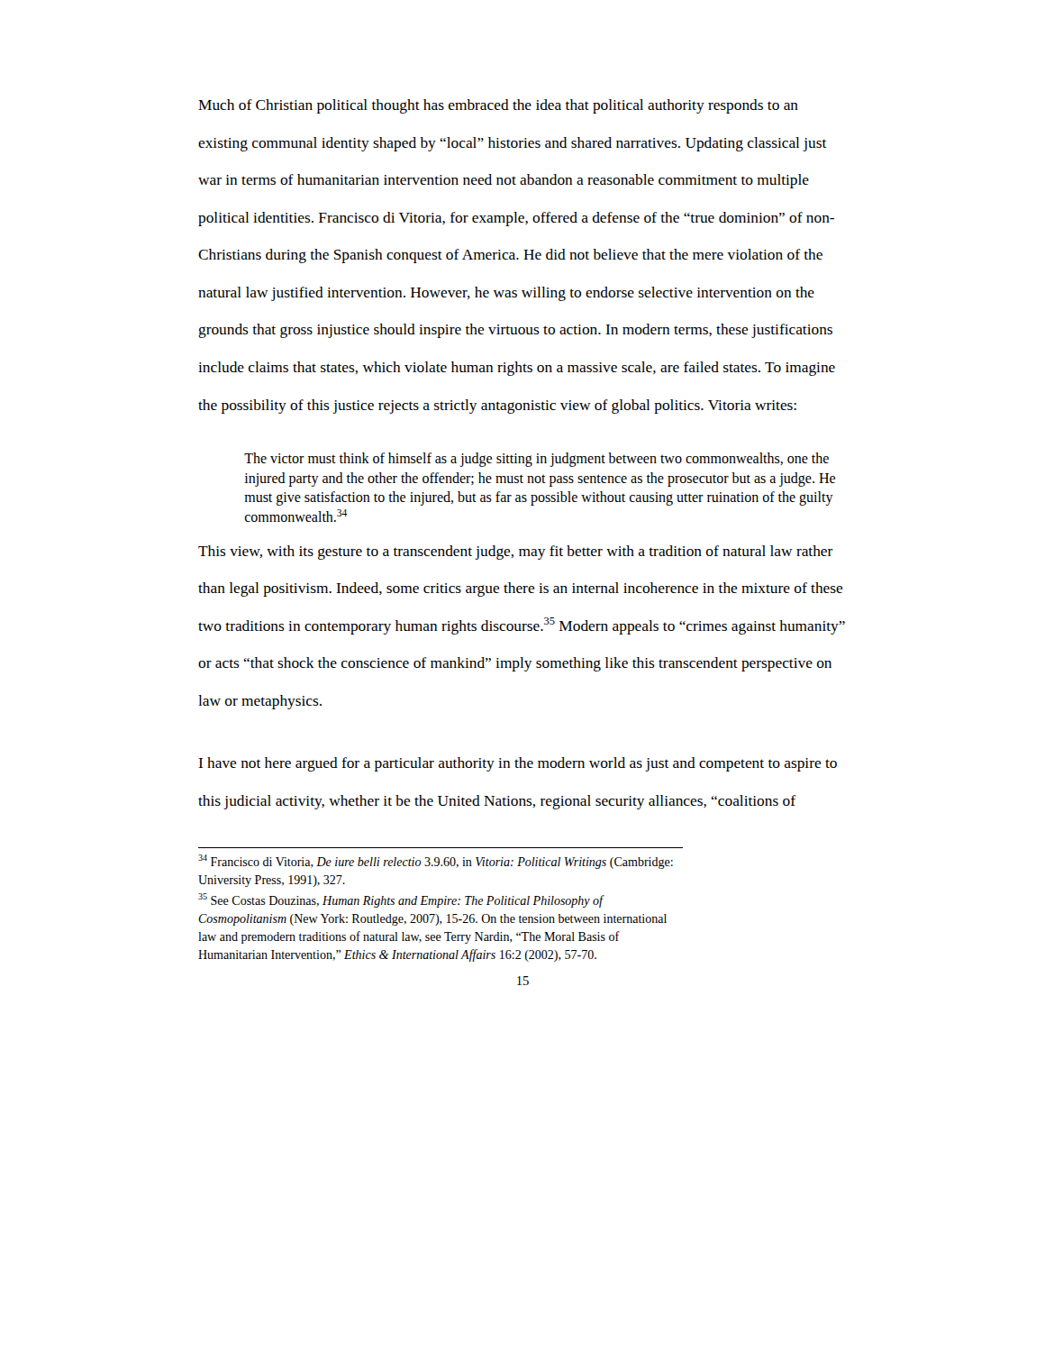Much of Christian political thought has embraced the idea that political authority responds to an existing communal identity shaped by “local” histories and shared narratives. Updating classical just war in terms of humanitarian intervention need not abandon a reasonable commitment to multiple political identities. Francisco di Vitoria, for example, offered a defense of the “true dominion” of non-Christians during the Spanish conquest of America. He did not believe that the mere violation of the natural law justified intervention. However, he was willing to endorse selective intervention on the grounds that gross injustice should inspire the virtuous to action. In modern terms, these justifications include claims that states, which violate human rights on a massive scale, are failed states. To imagine the possibility of this justice rejects a strictly antagonistic view of global politics. Vitoria writes:
The victor must think of himself as a judge sitting in judgment between two commonwealths, one the injured party and the other the offender; he must not pass sentence as the prosecutor but as a judge. He must give satisfaction to the injured, but as far as possible without causing utter ruination of the guilty commonwealth.34
This view, with its gesture to a transcendent judge, may fit better with a tradition of natural law rather than legal positivism. Indeed, some critics argue there is an internal incoherence in the mixture of these two traditions in contemporary human rights discourse.35 Modern appeals to “crimes against humanity” or acts “that shock the conscience of mankind” imply something like this transcendent perspective on law or metaphysics.
I have not here argued for a particular authority in the modern world as just and competent to aspire to this judicial activity, whether it be the United Nations, regional security alliances, “coalitions of
34 Francisco di Vitoria, De iure belli relectio 3.9.60, in Vitoria: Political Writings (Cambridge: University Press, 1991), 327.
35 See Costas Douzinas, Human Rights and Empire: The Political Philosophy of Cosmopolitanism (New York: Routledge, 2007), 15-26. On the tension between international law and premodern traditions of natural law, see Terry Nardin, “The Moral Basis of Humanitarian Intervention,” Ethics & International Affairs 16:2 (2002), 57-70.
15